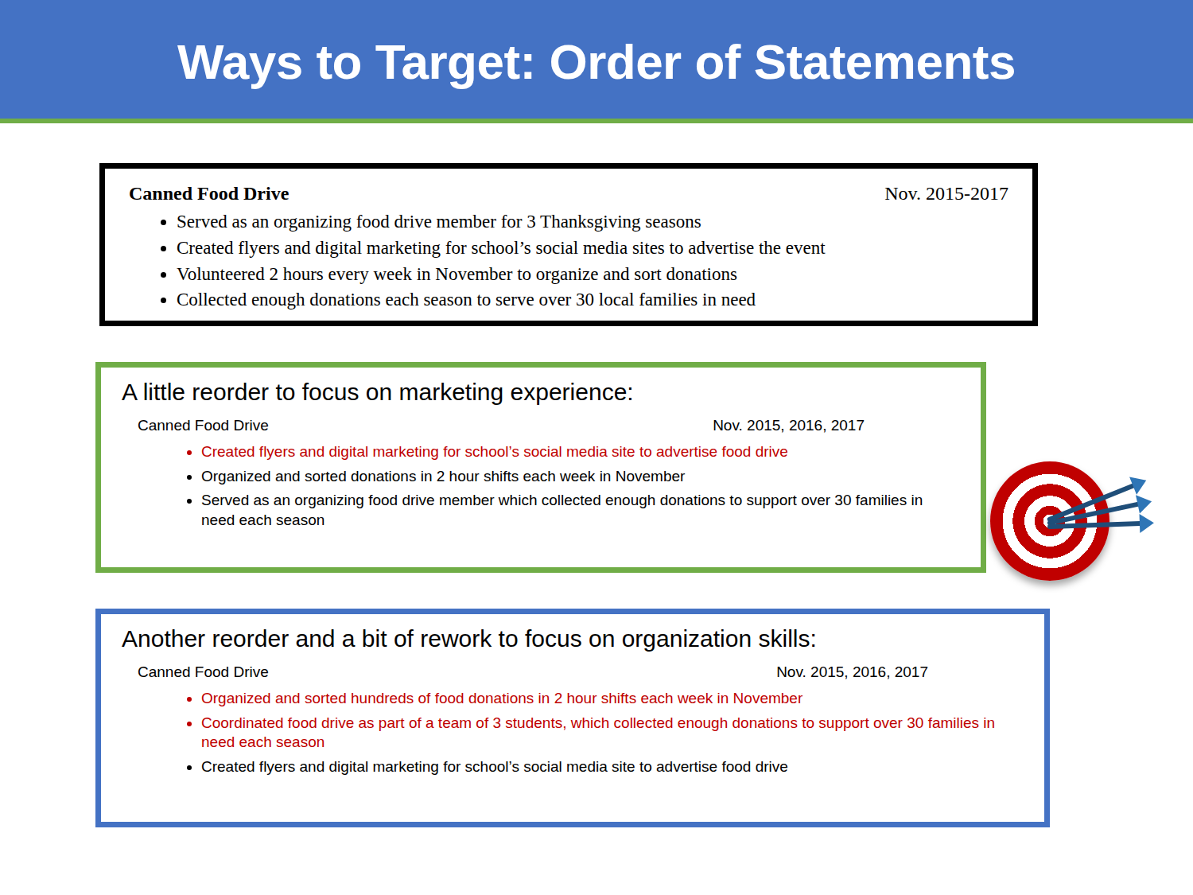Ways to Target: Order of Statements
Canned Food DriveNov. 2015-2017
Served as an organizing food drive member for 3 Thanksgiving seasons
Created flyers and digital marketing for school’s social media sites to advertise the event
Volunteered 2 hours every week in November to organize and sort donations
Collected enough donations each season to serve over 30 local families in need
A little reorder to focus on marketing experience:
Canned Food DriveNov. 2015, 2016, 2017
Created flyers and digital marketing for school’s social media site to advertise food drive
Organized and sorted donations in 2 hour shifts each week in November
Served as an organizing food drive member which collected enough donations to support over 30 families in need each season
Another reorder and a bit of rework to focus on organization skills:
Canned Food DriveNov. 2015, 2016, 2017
Organized and sorted hundreds of food donations in 2 hour shifts each week in November
Coordinated food drive as part of a team of 3 students, which collected enough donations to support over 30 families in need each season
Created flyers and digital marketing for school’s social media site to advertise food drive